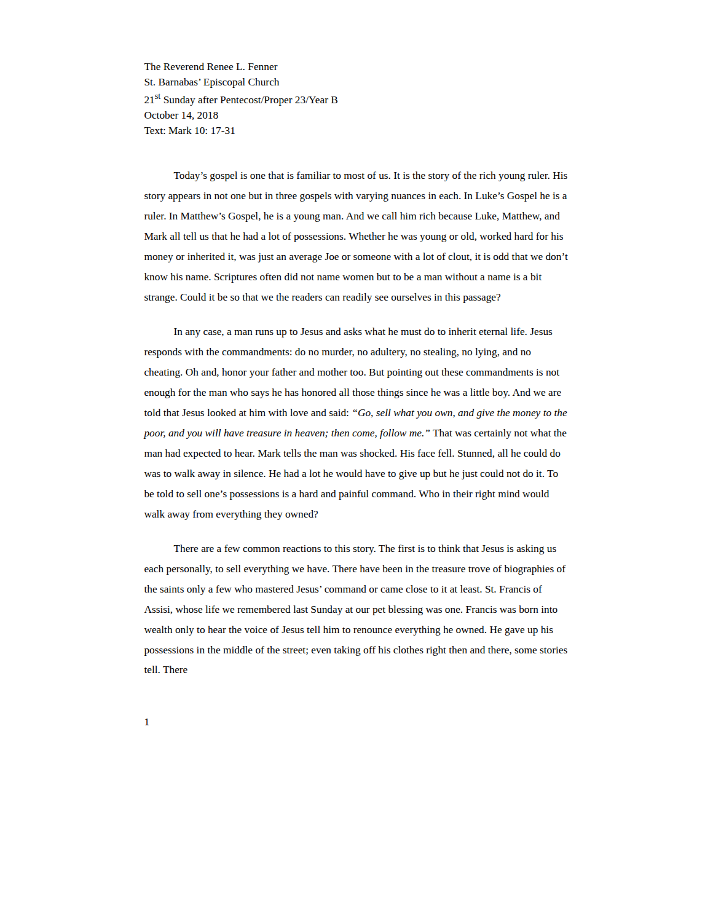The Reverend Renee L. Fenner
St. Barnabas’ Episcopal Church
21st Sunday after Pentecost/Proper 23/Year B
October 14, 2018
Text: Mark 10: 17-31
Today’s gospel is one that is familiar to most of us. It is the story of the rich young ruler. His story appears in not one but in three gospels with varying nuances in each. In Luke’s Gospel he is a ruler. In Matthew’s Gospel, he is a young man. And we call him rich because Luke, Matthew, and Mark all tell us that he had a lot of possessions. Whether he was young or old, worked hard for his money or inherited it, was just an average Joe or someone with a lot of clout, it is odd that we don’t know his name. Scriptures often did not name women but to be a man without a name is a bit strange. Could it be so that we the readers can readily see ourselves in this passage?
In any case, a man runs up to Jesus and asks what he must do to inherit eternal life. Jesus responds with the commandments: do no murder, no adultery, no stealing, no lying, and no cheating. Oh and, honor your father and mother too. But pointing out these commandments is not enough for the man who says he has honored all those things since he was a little boy. And we are told that Jesus looked at him with love and said: “Go, sell what you own, and give the money to the poor, and you will have treasure in heaven; then come, follow me.” That was certainly not what the man had expected to hear. Mark tells the man was shocked. His face fell. Stunned, all he could do was to walk away in silence. He had a lot he would have to give up but he just could not do it. To be told to sell one’s possessions is a hard and painful command. Who in their right mind would walk away from everything they owned?
There are a few common reactions to this story. The first is to think that Jesus is asking us each personally, to sell everything we have. There have been in the treasure trove of biographies of the saints only a few who mastered Jesus’ command or came close to it at least. St. Francis of Assisi, whose life we remembered last Sunday at our pet blessing was one. Francis was born into wealth only to hear the voice of Jesus tell him to renounce everything he owned. He gave up his possessions in the middle of the street; even taking off his clothes right then and there, some stories tell. There
1